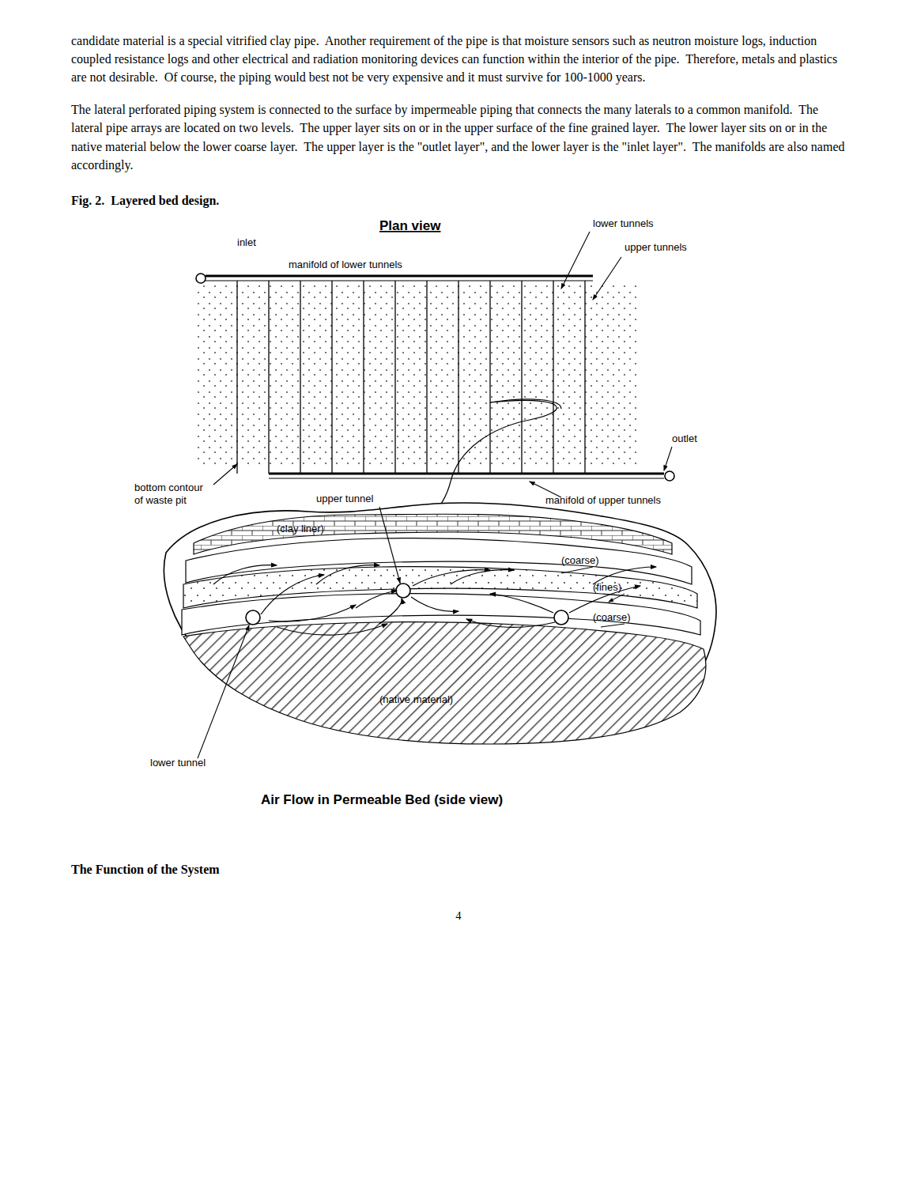candidate material is a special vitrified clay pipe. Another requirement of the pipe is that moisture sensors such as neutron moisture logs, induction coupled resistance logs and other electrical and radiation monitoring devices can function within the interior of the pipe. Therefore, metals and plastics are not desirable. Of course, the piping would best not be very expensive and it must survive for 100-1000 years.
The lateral perforated piping system is connected to the surface by impermeable piping that connects the many laterals to a common manifold. The lateral pipe arrays are located on two levels. The upper layer sits on or in the upper surface of the fine grained layer. The lower layer sits on or in the native material below the lower coarse layer. The upper layer is the "outlet layer", and the lower layer is the "inlet layer". The manifolds are also named accordingly.
Fig. 2. Layered bed design.
Plan view inlet lower tunnels upper tunnels manifold of lower tunnels outlet bottom contour of waste pit manifold of upper tunnels upper tunnel (clay liner) (coarse) (fines) (coarse) (native material) lower tunnel Air Flow in Permeable Bed (side view)
The Function of the System
4